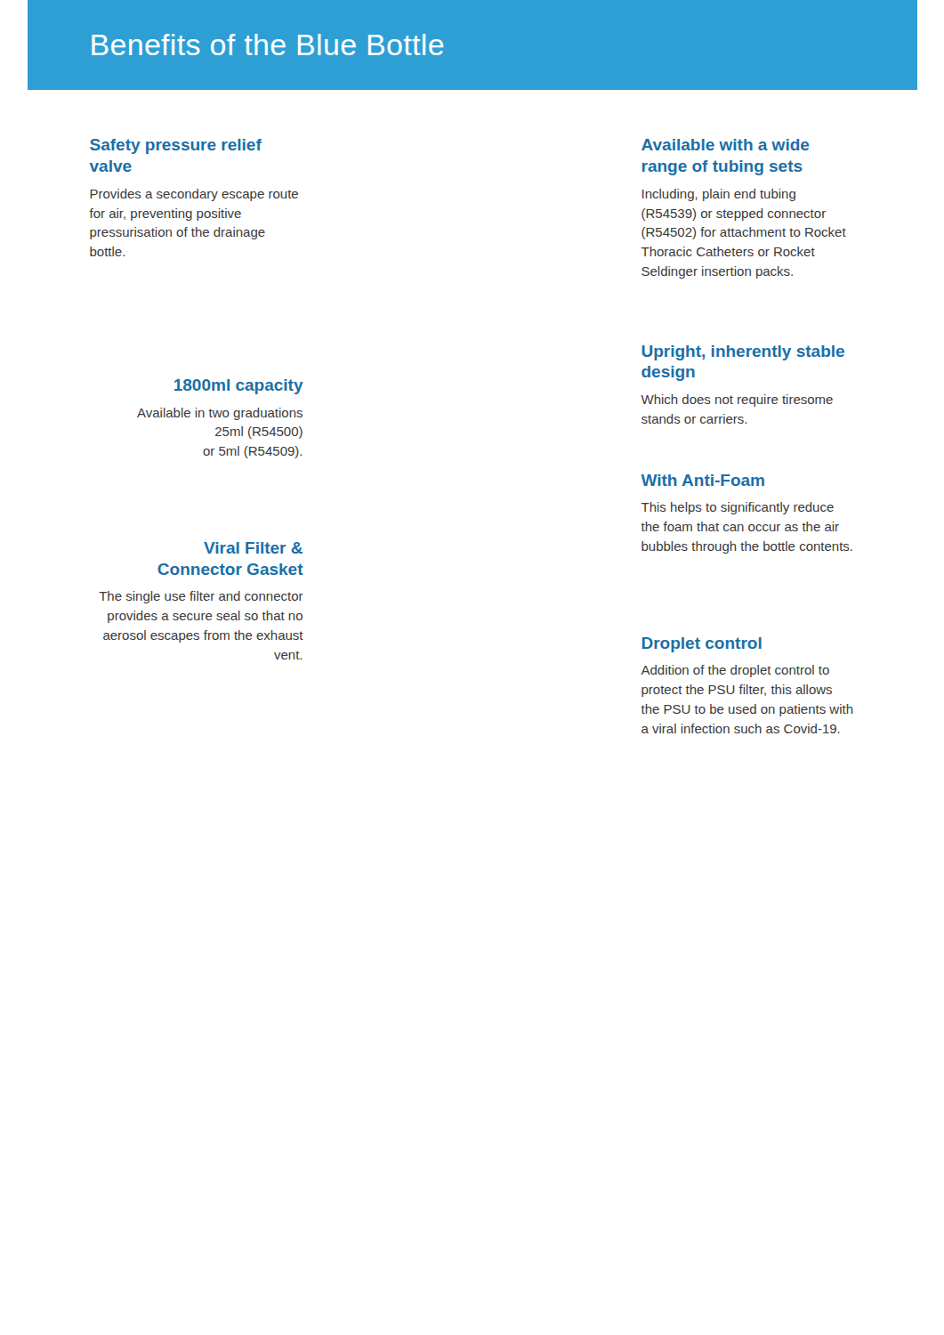Benefits of the Blue Bottle
Safety pressure relief valve
Provides a secondary escape route for air, preventing positive pressurisation of the drainage bottle.
1800ml capacity
Available in two graduations
25ml (R54500)
or 5ml (R54509).
Viral Filter &
Connector Gasket
The single use filter and connector provides a secure seal so that no aerosol escapes from the exhaust vent.
Available with a wide range of tubing sets
Including, plain end tubing (R54539) or stepped connector (R54502) for attachment to Rocket Thoracic Catheters or Rocket Seldinger insertion packs.
Upright, inherently stable design
Which does not require tiresome stands or carriers.
With Anti-Foam
This helps to significantly reduce the foam that can occur as the air bubbles through the bottle contents.
Droplet control
Addition of the droplet control to protect the PSU filter, this allows the PSU to be used on patients with a viral infection such as Covid-19.